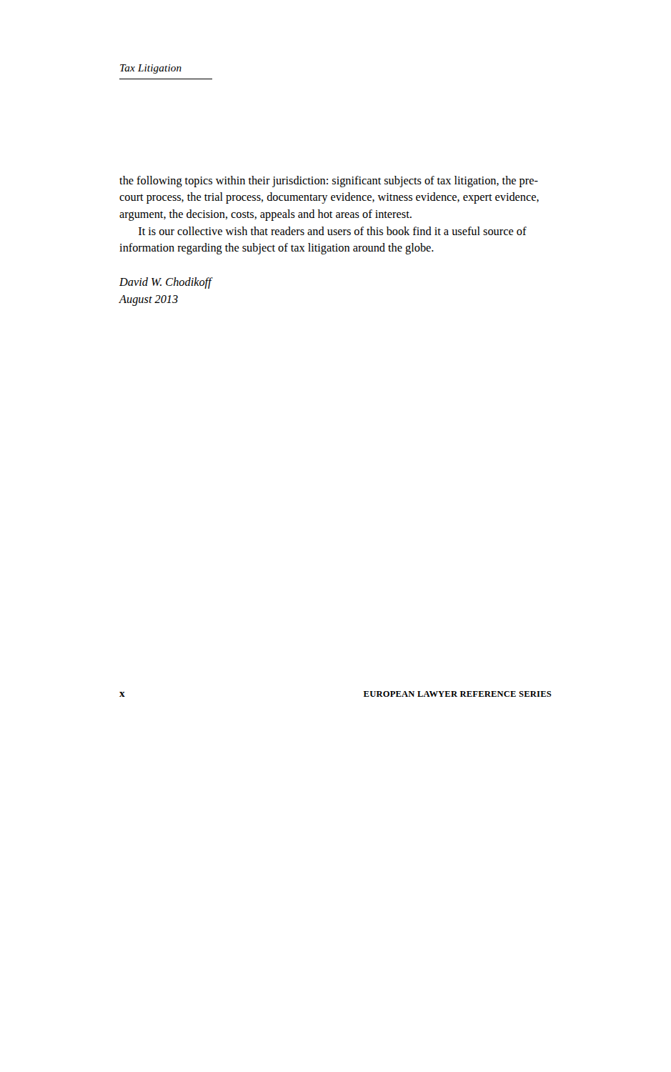Tax Litigation
the following topics within their jurisdiction: significant subjects of tax litigation, the pre-court process, the trial process, documentary evidence, witness evidence, expert evidence, argument, the decision, costs, appeals and hot areas of interest.
It is our collective wish that readers and users of this book find it a useful source of information regarding the subject of tax litigation around the globe.
David W. Chodikoff
August 2013
x EUROPEAN LAWYER REFERENCE SERIES